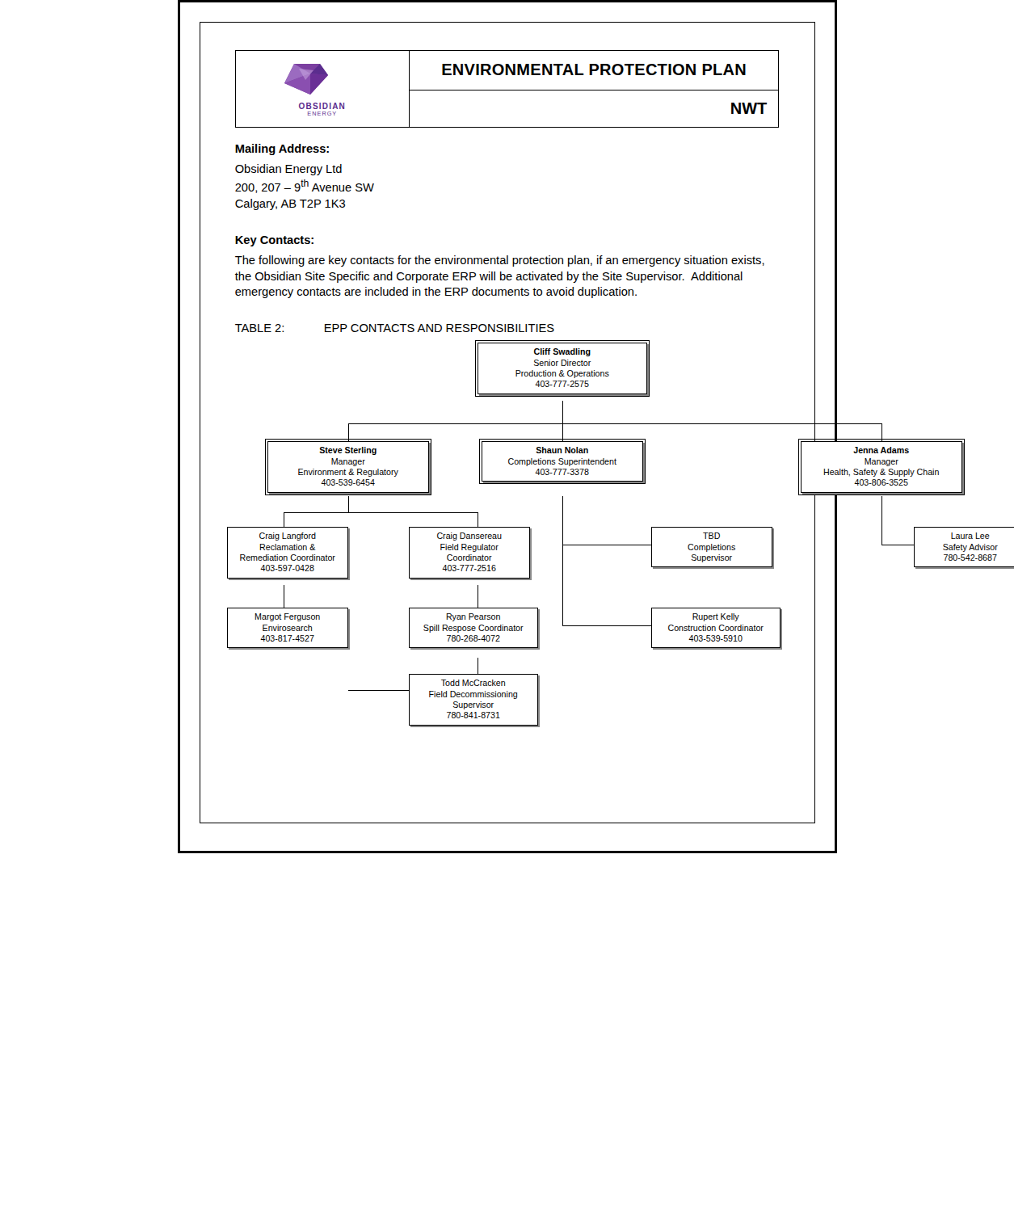| OBSIDIAN ENERGY | ENVIRONMENTAL PROTECTION PLAN |
| NWT |
Mailing Address:
Obsidian Energy Ltd
200, 207 – 9th Avenue SW
Calgary, AB T2P 1K3
Key Contacts:
The following are key contacts for the environmental protection plan, if an emergency situation exists, the Obsidian Site Specific and Corporate ERP will be activated by the Site Supervisor. Additional emergency contacts are included in the ERP documents to avoid duplication.
TABLE 2: EPP CONTACTS AND RESPONSIBILITIES
Cliff Swadling
Senior Director
Production & Operations
403-777-2575
Steve Sterling
Manager
Environment & Regulatory
403-539-6454
Shaun Nolan
Completions Superintendent
403-777-3378
Jenna Adams
Manager
Health, Safety & Supply Chain
403-806-3525
Craig Langford
Reclamation &
Remediation Coordinator
403-597-0428
Craig Dansereau
Field Regulator
Coordinator
403-777-2516
Margot Ferguson
Envirosearch
403-817-4527
Ryan Pearson
Spill Respose Coordinator
780-268-4072
Todd McCracken
Field Decommissioning
Supervisor
780-841-8731
TBD
Completions
Supervisor
Rupert Kelly
Construction Coordinator
403-539-5910
Laura Lee
Safety Advisor
780-542-8687